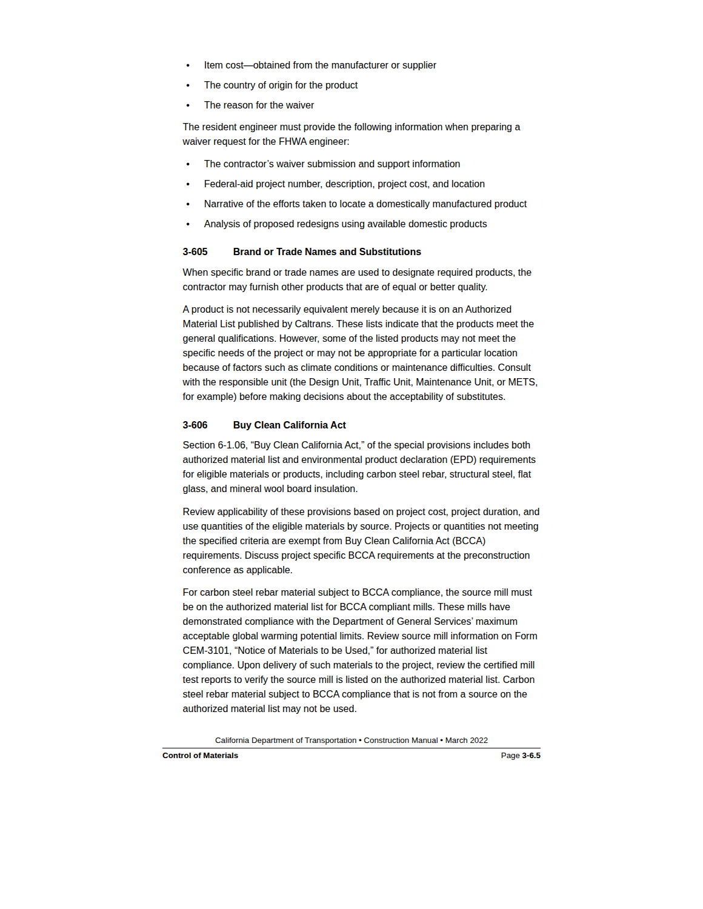Item cost—obtained from the manufacturer or supplier
The country of origin for the product
The reason for the waiver
The resident engineer must provide the following information when preparing a waiver request for the FHWA engineer:
The contractor’s waiver submission and support information
Federal-aid project number, description, project cost, and location
Narrative of the efforts taken to locate a domestically manufactured product
Analysis of proposed redesigns using available domestic products
3-605 Brand or Trade Names and Substitutions
When specific brand or trade names are used to designate required products, the contractor may furnish other products that are of equal or better quality.
A product is not necessarily equivalent merely because it is on an Authorized Material List published by Caltrans. These lists indicate that the products meet the general qualifications. However, some of the listed products may not meet the specific needs of the project or may not be appropriate for a particular location because of factors such as climate conditions or maintenance difficulties. Consult with the responsible unit (the Design Unit, Traffic Unit, Maintenance Unit, or METS, for example) before making decisions about the acceptability of substitutes.
3-606 Buy Clean California Act
Section 6-1.06, “Buy Clean California Act,” of the special provisions includes both authorized material list and environmental product declaration (EPD) requirements for eligible materials or products, including carbon steel rebar, structural steel, flat glass, and mineral wool board insulation.
Review applicability of these provisions based on project cost, project duration, and use quantities of the eligible materials by source. Projects or quantities not meeting the specified criteria are exempt from Buy Clean California Act (BCCA) requirements. Discuss project specific BCCA requirements at the preconstruction conference as applicable.
For carbon steel rebar material subject to BCCA compliance, the source mill must be on the authorized material list for BCCA compliant mills. These mills have demonstrated compliance with the Department of General Services’ maximum acceptable global warming potential limits. Review source mill information on Form CEM-3101, “Notice of Materials to be Used,” for authorized material list compliance. Upon delivery of such materials to the project, review the certified mill test reports to verify the source mill is listed on the authorized material list. Carbon steel rebar material subject to BCCA compliance that is not from a source on the authorized material list may not be used.
California Department of Transportation • Construction Manual • March 2022
Control of Materials Page 3-6.5